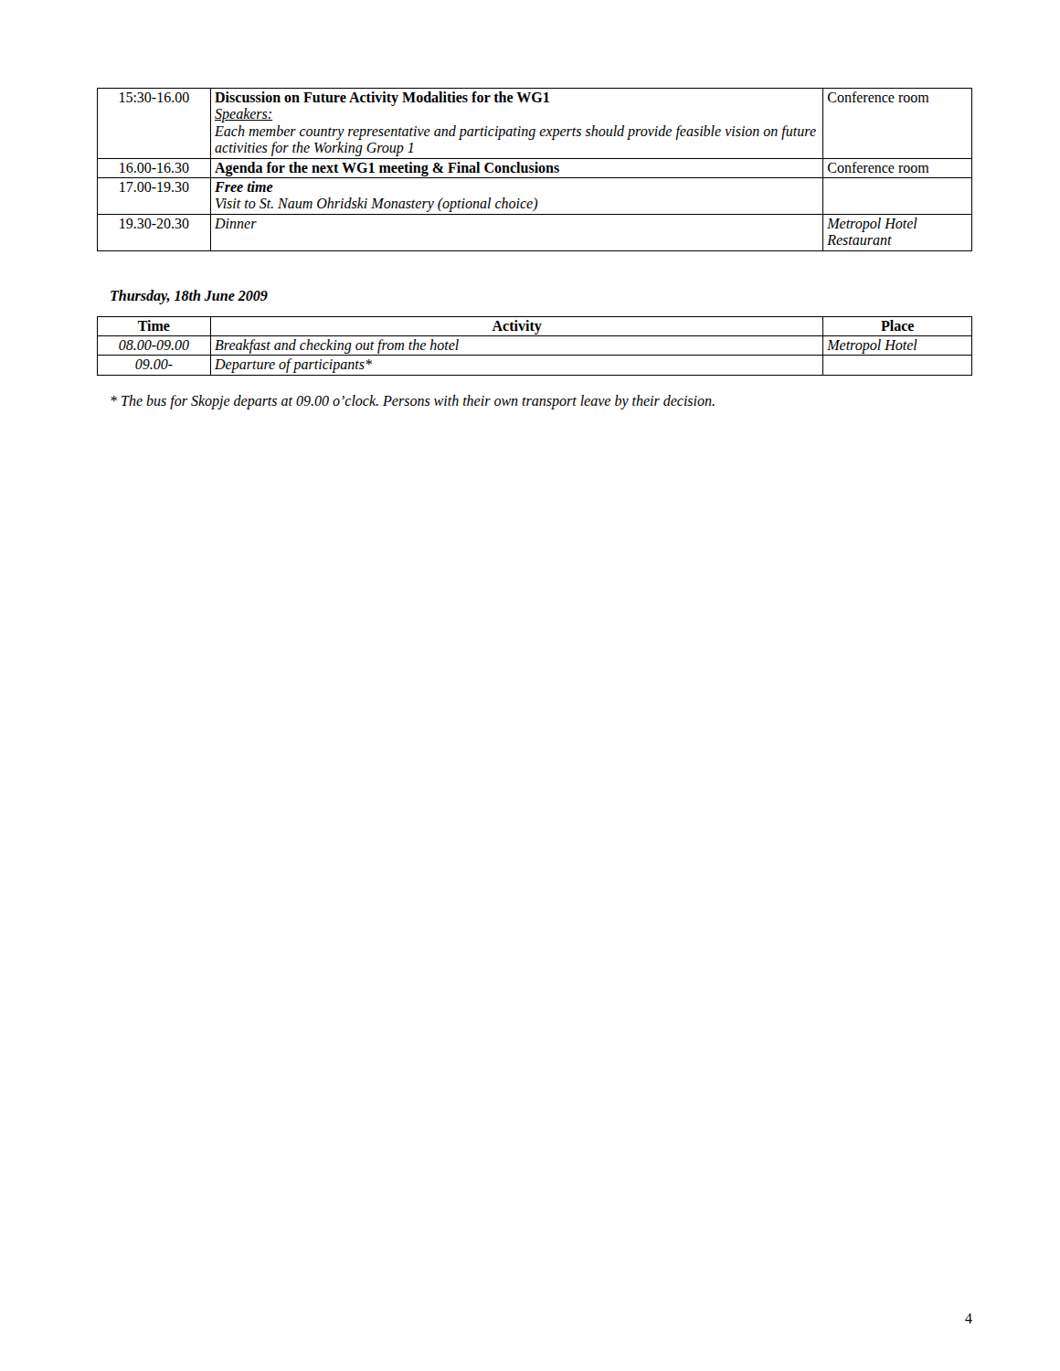| 15:30-16.00 | Discussion on Future Activity Modalities for the WG1 Speakers: Each member country representative and participating experts should provide feasible vision on future activities for the Working Group 1 | Conference room |
| 16.00-16.30 | Agenda for the next WG1 meeting & Final Conclusions | Conference room |
| 17.00-19.30 | Free time Visit to St. Naum Ohridski Monastery (optional choice) | |
| 19.30-20.30 | Dinner | Metropol Hotel Restaurant |
Thursday, 18th June 2009
| Time | Activity | Place |
| 08.00-09.00 | Breakfast and checking out from the hotel | Metropol Hotel |
| 09.00- | Departure of participants* | |
* The bus for Skopje departs at 09.00 o’clock. Persons with their own transport leave by their decision.
4